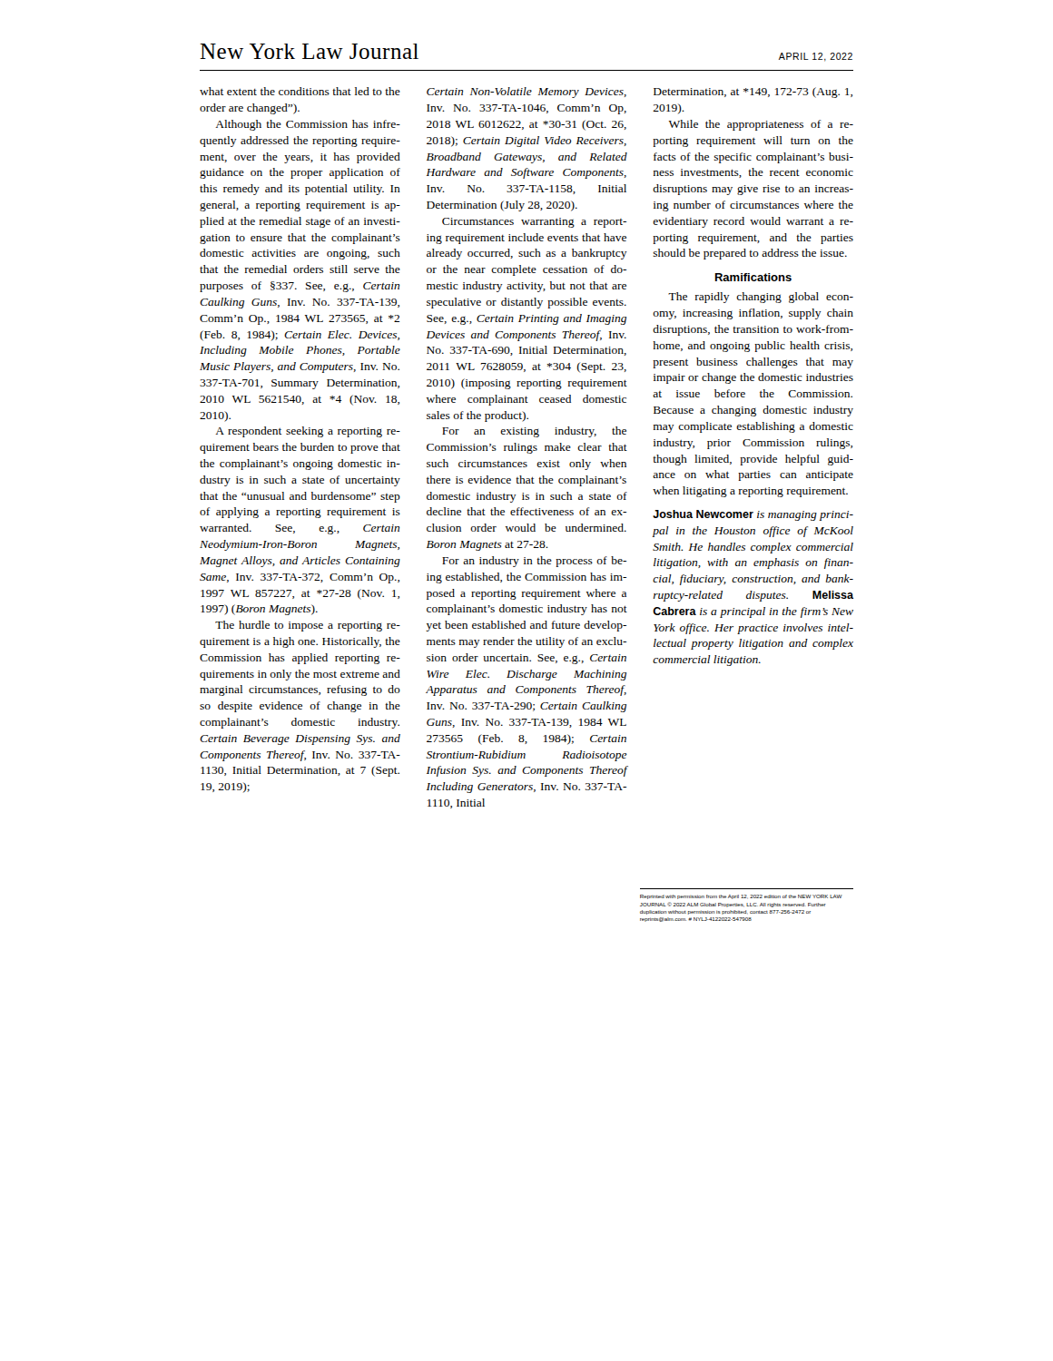New York Law Journal
APRIL 12, 2022
what extent the conditions that led to the order are changed”).
Although the Commission has infrequently addressed the reporting requirement, over the years, it has provided guidance on the proper application of this remedy and its potential utility. In general, a reporting requirement is applied at the remedial stage of an investigation to ensure that the complainant’s domestic activities are ongoing, such that the remedial orders still serve the purposes of §337. See, e.g., Certain Caulking Guns, Inv. No. 337-TA-139, Comm’n Op., 1984 WL 273565, at *2 (Feb. 8, 1984); Certain Elec. Devices, Including Mobile Phones, Portable Music Players, and Computers, Inv. No. 337-TA-701, Summary Determination, 2010 WL 5621540, at *4 (Nov. 18, 2010).
A respondent seeking a reporting requirement bears the burden to prove that the complainant’s ongoing domestic industry is in such a state of uncertainty that the “unusual and burdensome” step of applying a reporting requirement is warranted. See, e.g., Certain Neodymium-Iron-Boron Magnets, Magnet Alloys, and Articles Containing Same, Inv. 337-TA-372, Comm’n Op., 1997 WL 857227, at *27-28 (Nov. 1, 1997) (Boron Magnets).
The hurdle to impose a reporting requirement is a high one. Historically, the Commission has applied reporting requirements in only the most extreme and marginal circumstances, refusing to do so despite evidence of change in the complainant’s domestic industry. Certain Beverage Dispensing Sys. and Components Thereof, Inv. No. 337-TA-1130, Initial Determination, at 7 (Sept. 19, 2019);
Certain Non-Volatile Memory Devices, Inv. No. 337-TA-1046, Comm’n Op, 2018 WL 6012622, at *30-31 (Oct. 26, 2018); Certain Digital Video Receivers, Broadband Gateways, and Related Hardware and Software Components, Inv. No. 337-TA-1158, Initial Determination (July 28, 2020).
Circumstances warranting a reporting requirement include events that have already occurred, such as a bankruptcy or the near complete cessation of domestic industry activity, but not that are speculative or distantly possible events. See, e.g., Certain Printing and Imaging Devices and Components Thereof, Inv. No. 337-TA-690, Initial Determination, 2011 WL 7628059, at *304 (Sept. 23, 2010) (imposing reporting requirement where complainant ceased domestic sales of the product).
For an existing industry, the Commission’s rulings make clear that such circumstances exist only when there is evidence that the complainant’s domestic industry is in such a state of decline that the effectiveness of an exclusion order would be undermined. Boron Magnets at 27-28.
For an industry in the process of being established, the Commission has imposed a reporting requirement where a complainant’s domestic industry has not yet been established and future developments may render the utility of an exclusion order uncertain. See, e.g., Certain Wire Elec. Discharge Machining Apparatus and Components Thereof, Inv. No. 337-TA-290; Certain Caulking Guns, Inv. No. 337-TA-139, 1984 WL 273565 (Feb. 8, 1984); Certain Strontium-Rubidium Radioisotope Infusion Sys. and Components Thereof Including Generators, Inv. No. 337-TA-1110, Initial
Determination, at *149, 172-73 (Aug. 1, 2019).
While the appropriateness of a reporting requirement will turn on the facts of the specific complainant’s business investments, the recent economic disruptions may give rise to an increasing number of circumstances where the evidentiary record would warrant a reporting requirement, and the parties should be prepared to address the issue.
Ramifications
The rapidly changing global economy, increasing inflation, supply chain disruptions, the transition to work-from-home, and ongoing public health crisis, present business challenges that may impair or change the domestic industries at issue before the Commission. Because a changing domestic industry may complicate establishing a domestic industry, prior Commission rulings, though limited, provide helpful guidance on what parties can anticipate when litigating a reporting requirement.
Joshua Newcomer is managing principal in the Houston office of McKool Smith. He handles complex commercial litigation, with an emphasis on financial, fiduciary, construction, and bankruptcy-related disputes. Melissa Cabrera is a principal in the firm’s New York office. Her practice involves intellectual property litigation and complex commercial litigation.
Reprinted with permission from the April 12, 2022 edition of the NEW YORK LAW JOURNAL © 2022 ALM Global Properties, LLC. All rights reserved. Further duplication without permission is prohibited, contact 877-256-2472 or reprints@alm.com. # NYLJ-4122022-547908